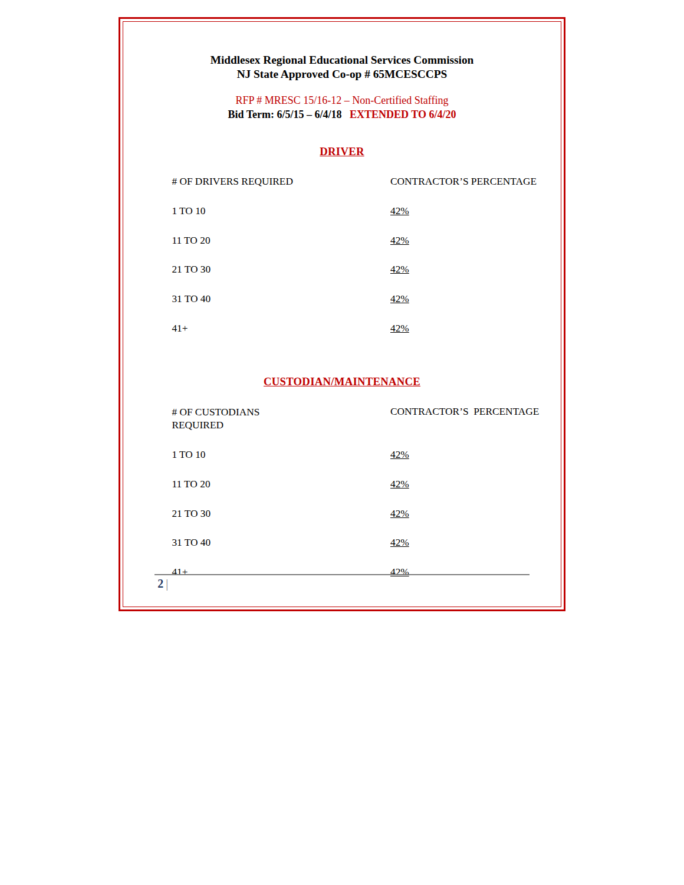Middlesex Regional Educational Services Commission
NJ State Approved Co-op # 65MCESCCPS
RFP # MRESC 15/16-12 – Non-Certified Staffing
Bid Term: 6/5/15 – 6/4/18 EXTENDED TO 6/4/20
DRIVER
| # OF DRIVERS REQUIRED | CONTRACTOR’S PERCENTAGE |
| --- | --- |
| 1 TO 10 | 42% |
| 11 TO 20 | 42% |
| 21 TO 30 | 42% |
| 31 TO 40 | 42% |
| 41+ | 42% |
CUSTODIAN/MAINTENANCE
| # OF CUSTODIANS REQUIRED | CONTRACTOR’S PERCENTAGE |
| --- | --- |
| 1 TO 10 | 42% |
| 11 TO 20 | 42% |
| 21 TO 30 | 42% |
| 31 TO 40 | 42% |
| 41+ | 42% |
2|